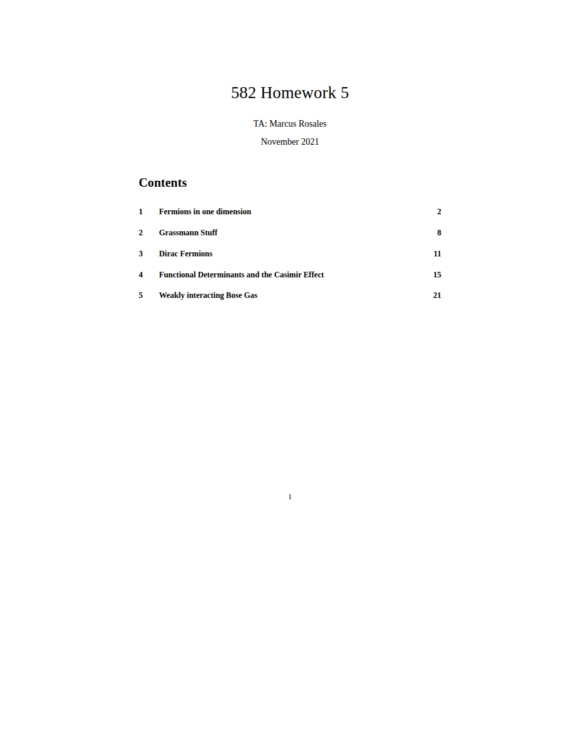582 Homework 5
TA: Marcus Rosales
November 2021
Contents
| 1 | Fermions in one dimension | 2 |
| 2 | Grassmann Stuff | 8 |
| 3 | Dirac Fermions | 11 |
| 4 | Functional Determinants and the Casimir Effect | 15 |
| 5 | Weakly interacting Bose Gas | 21 |
1